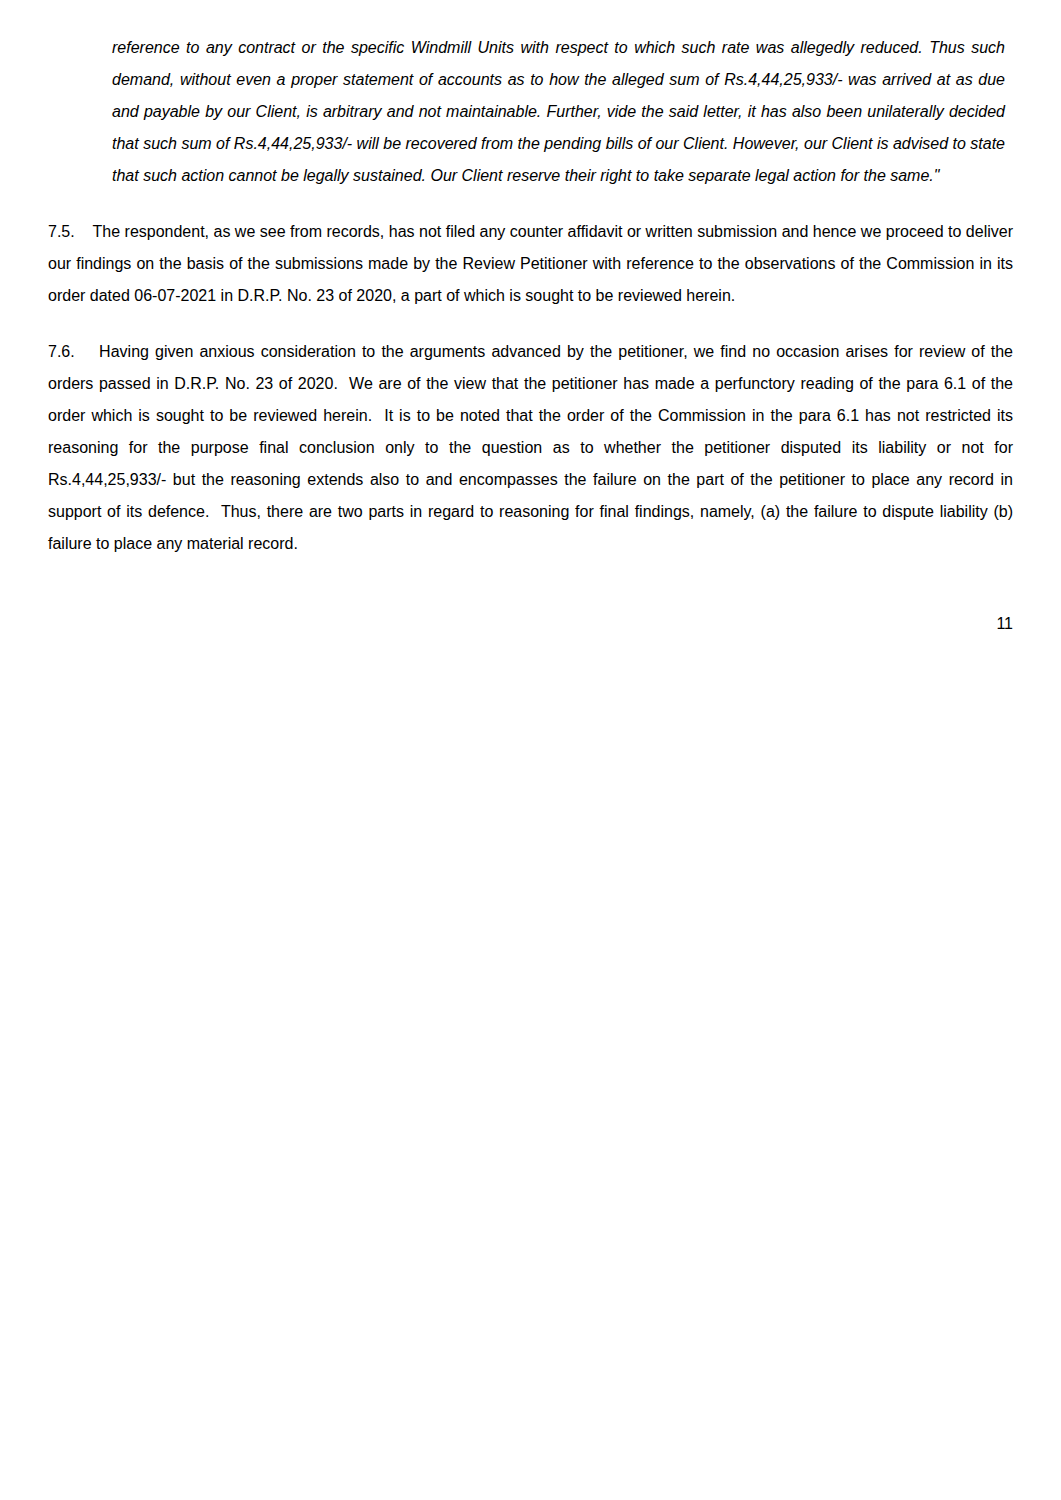reference to any contract or the specific Windmill Units with respect to which such rate was allegedly reduced. Thus such demand, without even a proper statement of accounts as to how the alleged sum of Rs.4,44,25,933/- was arrived at as due and payable by our Client, is arbitrary and not maintainable. Further, vide the said letter, it has also been unilaterally decided that such sum of Rs.4,44,25,933/- will be recovered from the pending bills of our Client. However, our Client is advised to state that such action cannot be legally sustained. Our Client reserve their right to take separate legal action for the same."
7.5. The respondent, as we see from records, has not filed any counter affidavit or written submission and hence we proceed to deliver our findings on the basis of the submissions made by the Review Petitioner with reference to the observations of the Commission in its order dated 06-07-2021 in D.R.P. No. 23 of 2020, a part of which is sought to be reviewed herein.
7.6. Having given anxious consideration to the arguments advanced by the petitioner, we find no occasion arises for review of the orders passed in D.R.P. No. 23 of 2020. We are of the view that the petitioner has made a perfunctory reading of the para 6.1 of the order which is sought to be reviewed herein. It is to be noted that the order of the Commission in the para 6.1 has not restricted its reasoning for the purpose final conclusion only to the question as to whether the petitioner disputed its liability or not for Rs.4,44,25,933/- but the reasoning extends also to and encompasses the failure on the part of the petitioner to place any record in support of its defence. Thus, there are two parts in regard to reasoning for final findings, namely, (a) the failure to dispute liability (b) failure to place any material record.
11